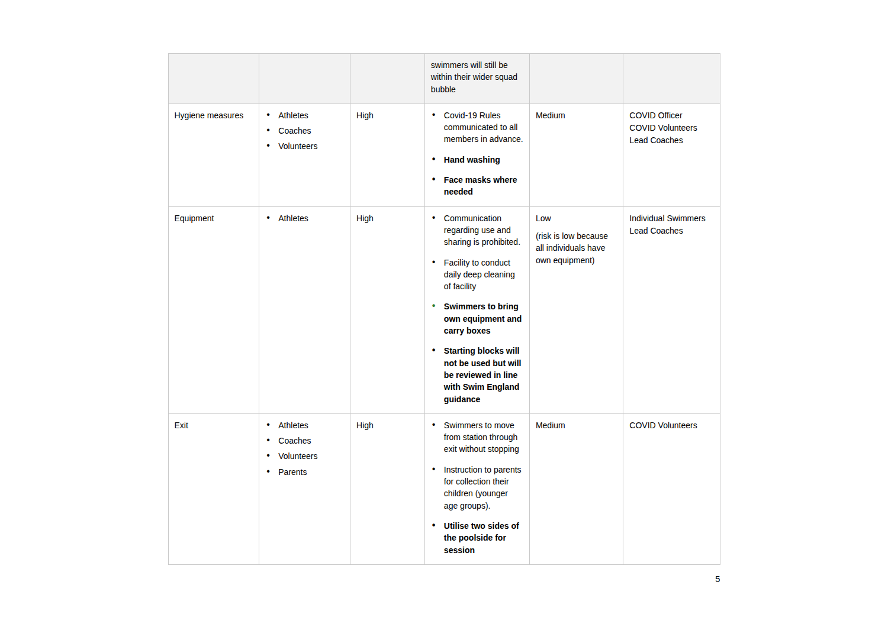| | | | swimmers will still be within their wider squad bubble | | |
| Hygiene measures | Athletes Coaches Volunteers | High | Covid-19 Rules communicated to all members in advance. Hand washing Face masks where needed | Medium | COVID Officer COVID Volunteers Lead Coaches |
| Equipment | Athletes | High | Communication regarding use and sharing is prohibited. Facility to conduct daily deep cleaning of facility Swimmers to bring own equipment and carry boxes Starting blocks will not be used but will be reviewed in line with Swim England guidance | Low (risk is low because all individuals have own equipment) | Individual Swimmers Lead Coaches |
| Exit | Athletes Coaches Volunteers Parents | High | Swimmers to move from station through exit without stopping Instruction to parents for collection their children (younger age groups). Utilise two sides of the poolside for session | Medium | COVID Volunteers |
5